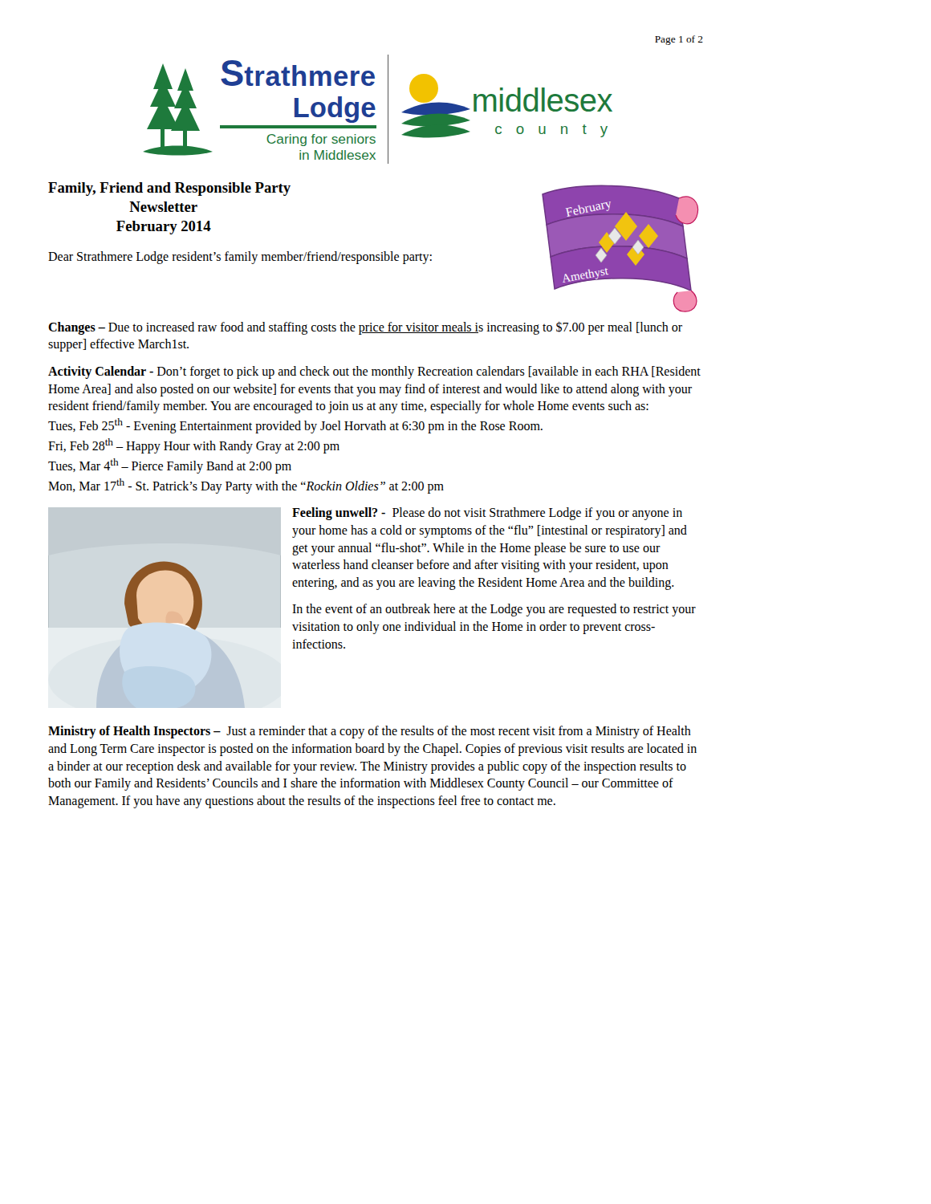Page 1 of 2
Strathmere
Lodge
Caring for seniors
in Middlesex
middlesex c o u n t y
Family, Friend and Responsible Party Newsletter February 2014
Dear Strathmere Lodge resident’s family member/friend/responsible party:
February Amethyst
Changes – Due to increased raw food and staffing costs the price for visitor meals is increasing to $7.00 per meal [lunch or supper] effective March1st.
Activity Calendar - Don’t forget to pick up and check out the monthly Recreation calendars [available in each RHA [Resident Home Area] and also posted on our website] for events that you may find of interest and would like to attend along with your resident friend/family member. You are encouraged to join us at any time, especially for whole Home events such as:
Tues, Feb 25th - Evening Entertainment provided by Joel Horvath at 6:30 pm in the Rose Room.
Fri, Feb 28th – Happy Hour with Randy Gray at 2:00 pm
Tues, Mar 4th – Pierce Family Band at 2:00 pm
Mon, Mar 17th - St. Patrick’s Day Party with the “Rockin Oldies” at 2:00 pm
Feeling unwell? - Please do not visit Strathmere Lodge if you or anyone in your home has a cold or symptoms of the “flu” [intestinal or respiratory] and get your annual “flu-shot”. While in the Home please be sure to use our waterless hand cleanser before and after visiting with your resident, upon entering, and as you are leaving the Resident Home Area and the building.
In the event of an outbreak here at the Lodge you are requested to restrict your visitation to only one individual in the Home in order to prevent cross-infections.
Ministry of Health Inspectors – Just a reminder that a copy of the results of the most recent visit from a Ministry of Health and Long Term Care inspector is posted on the information board by the Chapel. Copies of previous visit results are located in a binder at our reception desk and available for your review. The Ministry provides a public copy of the inspection results to both our Family and Residents’ Councils and I share the information with Middlesex County Council – our Committee of Management. If you have any questions about the results of the inspections feel free to contact me.